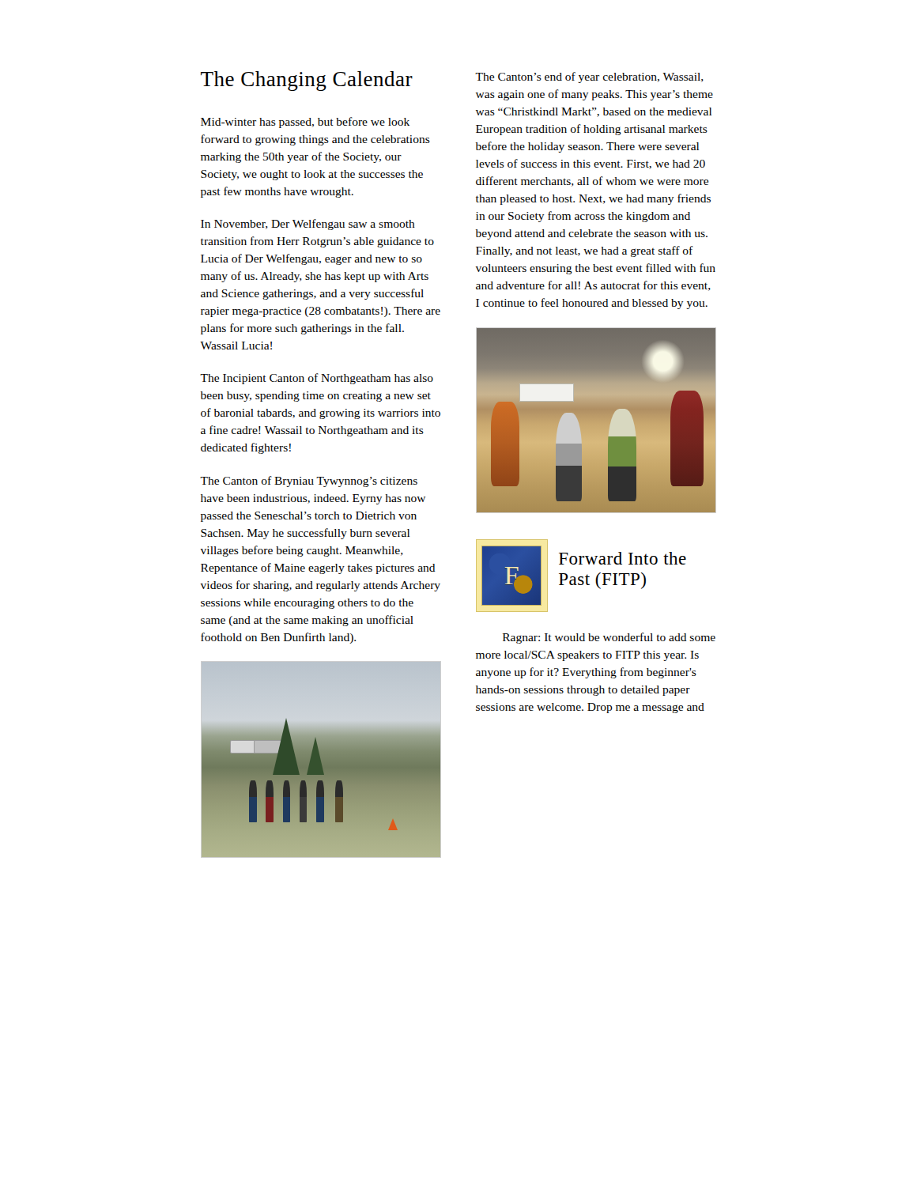The Changing Calendar
Mid-winter has passed, but before we look forward to growing things and the celebrations marking the 50th year of the Society, our Society, we ought to look at the successes the past few months have wrought.
In November, Der Welfengau saw a smooth transition from Herr Rotgrun’s able guidance to Lucia of Der Welfengau, eager and new to so many of us. Already, she has kept up with Arts and Science gatherings, and a very successful rapier mega-practice (28 combatants!). There are plans for more such gatherings in the fall. Wassail Lucia!
The Incipient Canton of Northgeatham has also been busy, spending time on creating a new set of baronial tabards, and growing its warriors into a fine cadre! Wassail to Northgeatham and its dedicated fighters!
The Canton of Bryniau Tywynnog’s citizens have been industrious, indeed. Eyrny has now passed the Seneschal’s torch to Dietrich von Sachsen. May he successfully burn several villages before being caught. Meanwhile, Repentance of Maine eagerly takes pictures and videos for sharing, and regularly attends Archery sessions while encouraging others to do the same (and at the same making an unofficial foothold on Ben Dunfirth land).
The Canton’s end of year celebration, Wassail, was again one of many peaks. This year’s theme was “Christkindl Markt”, based on the medieval European tradition of holding artisanal markets before the holiday season. There were several levels of success in this event. First, we had 20 different merchants, all of whom we were more than pleased to host. Next, we had many friends in our Society from across the kingdom and beyond attend and celebrate the season with us. Finally, and not least, we had a great staff of volunteers ensuring the best event filled with fun and adventure for all! As autocrat for this event, I continue to feel honoured and blessed by you.
F
Forward Into the Past (FITP)
Ragnar: It would be wonderful to add some more local/SCA speakers to FITP this year. Is anyone up for it? Everything from beginner's hands-on sessions through to detailed paper sessions are welcome. Drop me a message and